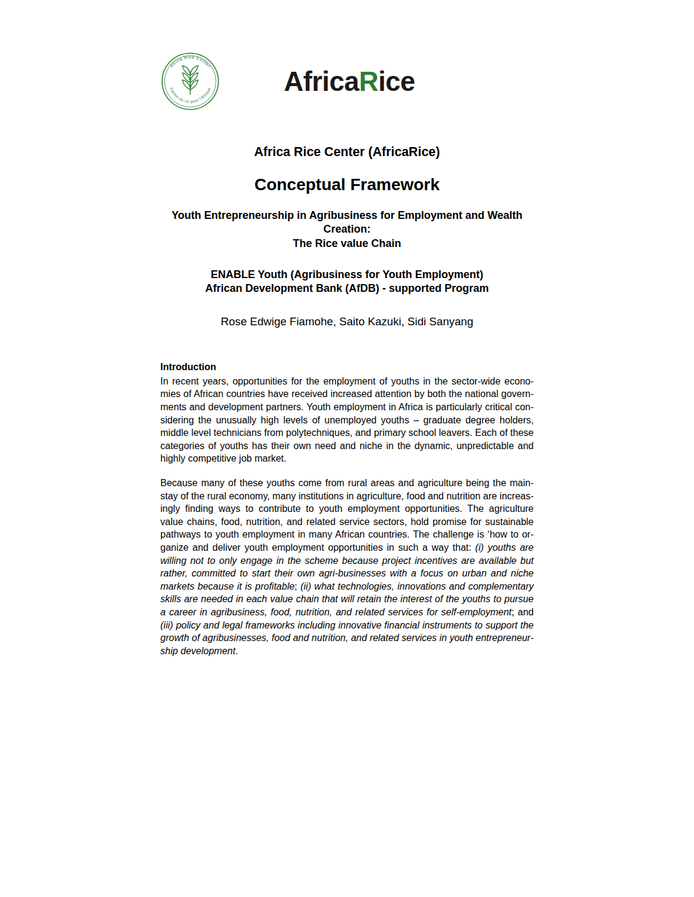Africa Rice Center Centre du riz pour l'Afrique
Africa Rice
Africa Rice Center (AfricaRice)
Conceptual Framework
Youth Entrepreneurship in Agribusiness for Employment and Wealth Creation:
The Rice value Chain
ENABLE Youth (Agribusiness for Youth Employment)
African Development Bank (AfDB) - supported Program
Rose Edwige Fiamohe, Saito Kazuki, Sidi Sanyang
Introduction
In recent years, opportunities for the employment of youths in the sector-wide economies of African countries have received increased attention by both the national governments and development partners. Youth employment in Africa is particularly critical considering the unusually high levels of unemployed youths – graduate degree holders, middle level technicians from polytechniques, and primary school leavers. Each of these categories of youths has their own need and niche in the dynamic, unpredictable and highly competitive job market.
Because many of these youths come from rural areas and agriculture being the mainstay of the rural economy, many institutions in agriculture, food and nutrition are increasingly finding ways to contribute to youth employment opportunities. The agriculture value chains, food, nutrition, and related service sectors, hold promise for sustainable pathways to youth employment in many African countries. The challenge is ‘how to organize and deliver youth employment opportunities in such a way that: (i) youths are willing not to only engage in the scheme because project incentives are available but rather, committed to start their own agri-businesses with a focus on urban and niche markets because it is profitable; (ii) what technologies, innovations and complementary skills are needed in each value chain that will retain the interest of the youths to pursue a career in agribusiness, food, nutrition, and related services for self-employment; and (iii) policy and legal frameworks including innovative financial instruments to support the growth of agribusinesses, food and nutrition, and related services in youth entrepreneurship development.